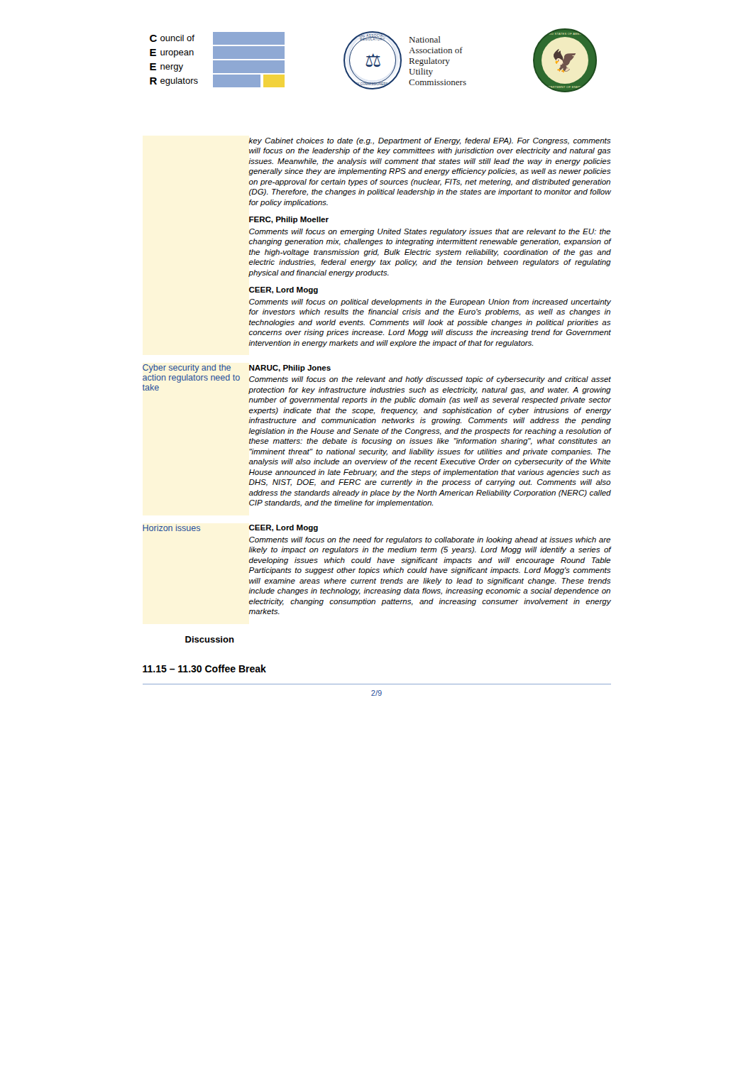C
ouncil of
E
uropean
E
nergy
R
egulators
NATIONAL ASSOCIATION OF REGULATORY
⚖
UTILITY COMMISSIONERS 1889
National Association of Regulatory Utility Commissioners
UNITED STATES OF AMERICA
🦅
DEPARTMENT OF ENERGY
| | key Cabinet choices to date (e.g., Department of Energy, federal EPA). For Congress, comments will focus on the leadership of the key committees with jurisdiction over electricity and natural gas issues. Meanwhile, the analysis will comment that states will still lead the way in energy policies generally since they are implementing RPS and energy efficiency policies, as well as newer policies on pre-approval for certain types of sources (nuclear, FITs, net metering, and distributed generation (DG). Therefore, the changes in political leadership in the states are important to monitor and follow for policy implications. FERC, Philip Moeller Comments will focus on emerging United States regulatory issues that are relevant to the EU: the changing generation mix, challenges to integrating intermittent renewable generation, expansion of the high-voltage transmission grid, Bulk Electric system reliability, coordination of the gas and electric industries, federal energy tax policy, and the tension between regulators of regulating physical and financial energy products. CEER, Lord Mogg Comments will focus on political developments in the European Union from increased uncertainty for investors which results the financial crisis and the Euro's problems, as well as changes in technologies and world events. Comments will look at possible changes in political priorities as concerns over rising prices increase. Lord Mogg will discuss the increasing trend for Government intervention in energy markets and will explore the impact of that for regulators. |
| Cyber security and the action regulators need to take | NARUC, Philip Jones Comments will focus on the relevant and hotly discussed topic of cybersecurity and critical asset protection for key infrastructure industries such as electricity, natural gas, and water. A growing number of governmental reports in the public domain (as well as several respected private sector experts) indicate that the scope, frequency, and sophistication of cyber intrusions of energy infrastructure and communication networks is growing. Comments will address the pending legislation in the House and Senate of the Congress, and the prospects for reaching a resolution of these matters: the debate is focusing on issues like "information sharing", what constitutes an "imminent threat" to national security, and liability issues for utilities and private companies. The analysis will also include an overview of the recent Executive Order on cybersecurity of the White House announced in late February, and the steps of implementation that various agencies such as DHS, NIST, DOE, and FERC are currently in the process of carrying out. Comments will also address the standards already in place by the North American Reliability Corporation (NERC) called CIP standards, and the timeline for implementation. |
| Horizon issues | CEER, Lord Mogg Comments will focus on the need for regulators to collaborate in looking ahead at issues which are likely to impact on regulators in the medium term (5 years). Lord Mogg will identify a series of developing issues which could have significant impacts and will encourage Round Table Participants to suggest other topics which could have significant impacts. Lord Mogg's comments will examine areas where current trends are likely to lead to significant change. These trends include changes in technology, increasing data flows, increasing economic a social dependence on electricity, changing consumption patterns, and increasing consumer involvement in energy markets. |
Discussion
11.15 – 11.30 Coffee Break
2/9